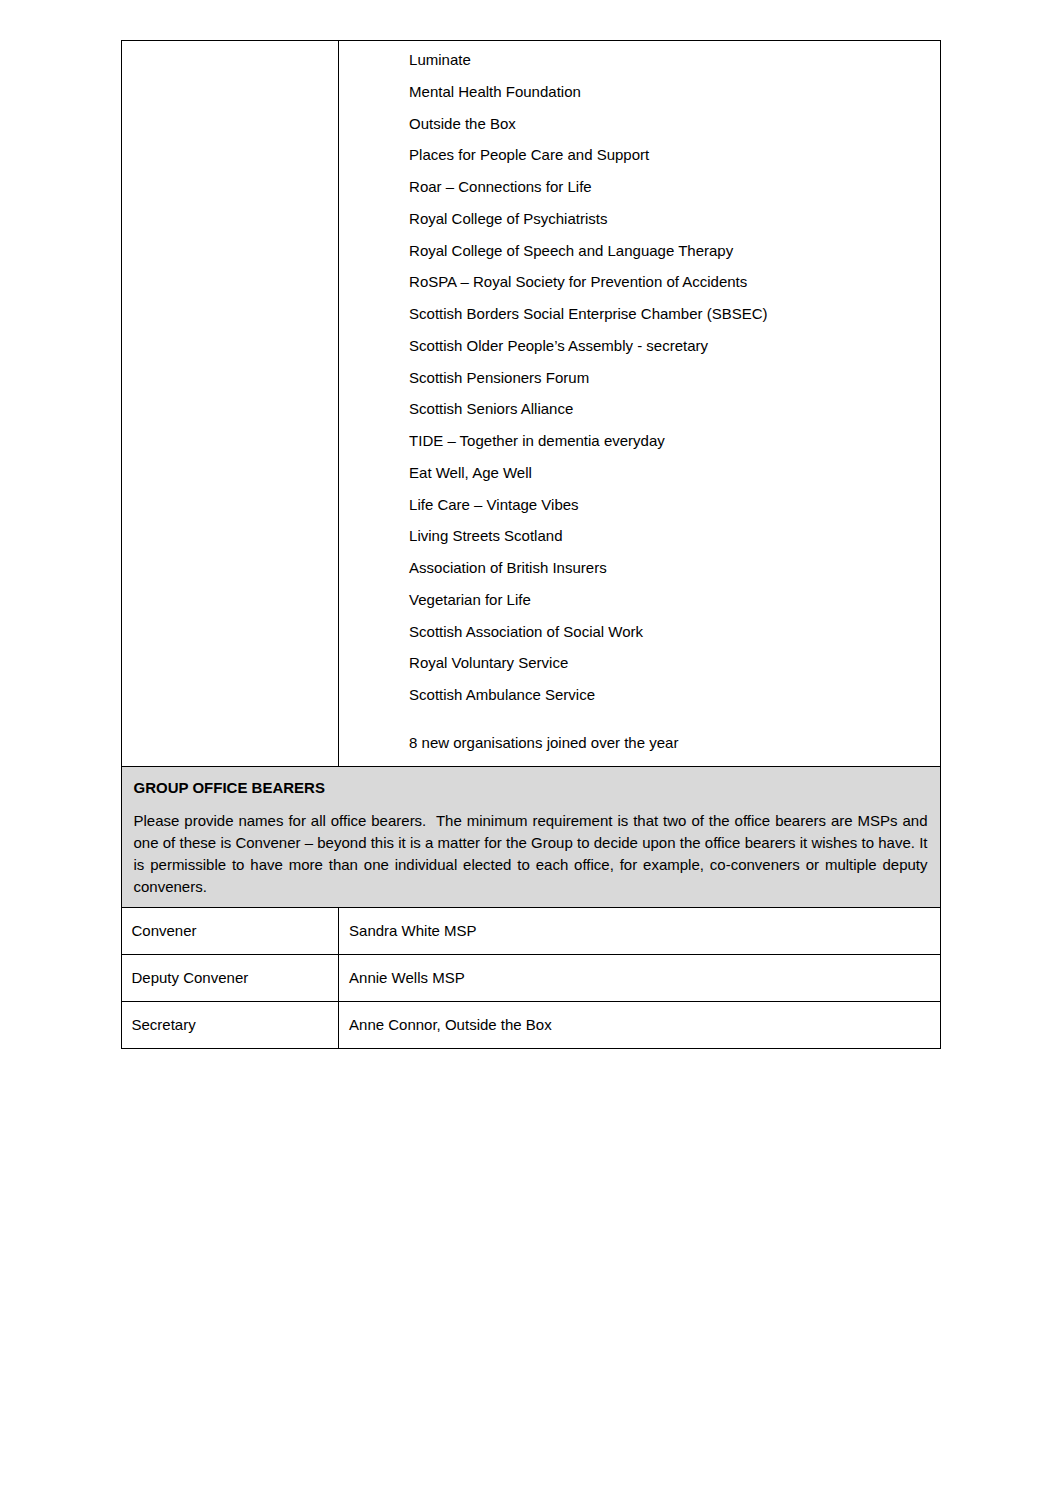| | Luminate Mental Health Foundation Outside the Box Places for People Care and Support Roar – Connections for Life Royal College of Psychiatrists Royal College of Speech and Language Therapy RoSPA – Royal Society for Prevention of Accidents Scottish Borders Social Enterprise Chamber (SBSEC) Scottish Older People’s Assembly - secretary Scottish Pensioners Forum Scottish Seniors Alliance TIDE – Together in dementia everyday Eat Well, Age Well Life Care – Vintage Vibes Living Streets Scotland Association of British Insurers Vegetarian for Life Scottish Association of Social Work Royal Voluntary Service Scottish Ambulance Service 8 new organisations joined over the year |
| GROUP OFFICE BEARERS Please provide names for all office bearers. The minimum requirement is that two of the office bearers are MSPs and one of these is Convener – beyond this it is a matter for the Group to decide upon the office bearers it wishes to have. It is permissible to have more than one individual elected to each office, for example, co-conveners or multiple deputy conveners. |
| Convener | Sandra White MSP |
| Deputy Convener | Annie Wells MSP |
| Secretary | Anne Connor, Outside the Box |